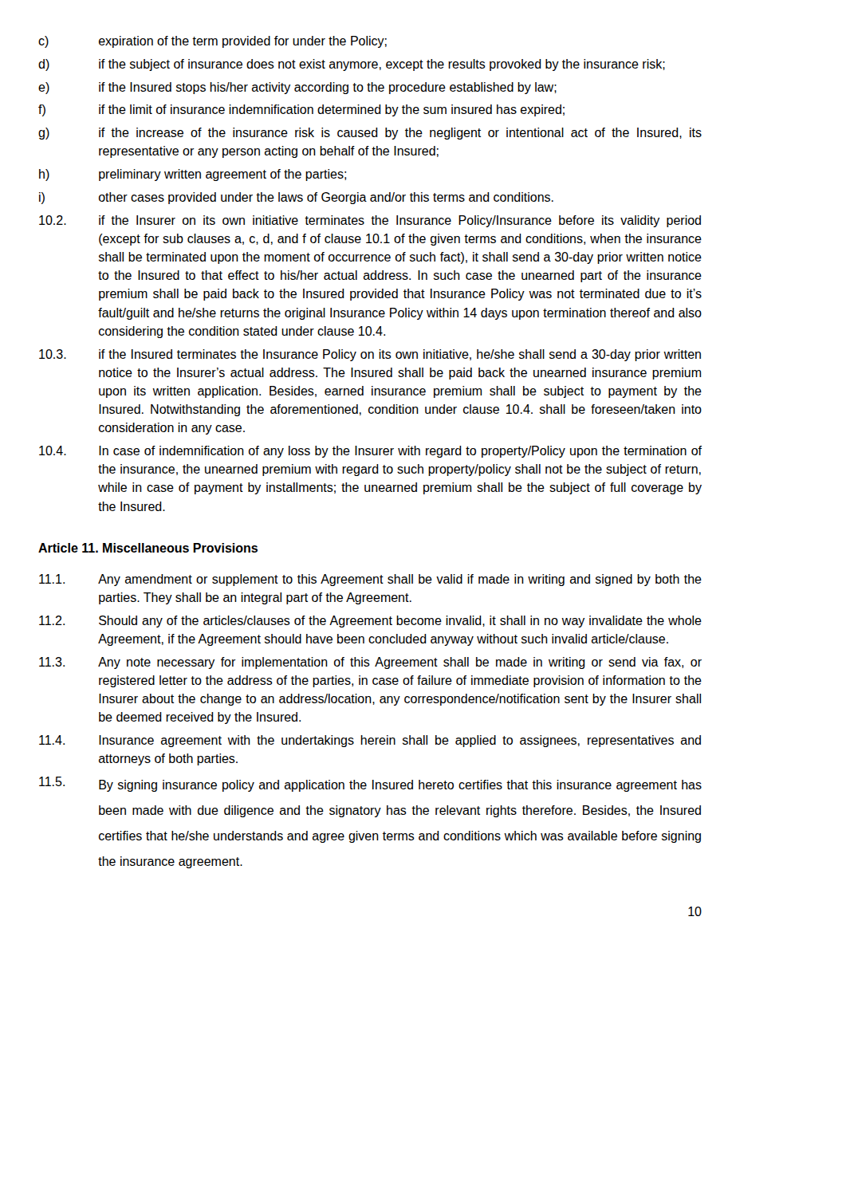c) expiration of the term provided for under the Policy;
d) if the subject of insurance does not exist anymore, except the results provoked by the insurance risk;
e) if the Insured stops his/her activity according to the procedure established by law;
f) if the limit of insurance indemnification determined by the sum insured has expired;
g) if the increase of the insurance risk is caused by the negligent or intentional act of the Insured, its representative or any person acting on behalf of the Insured;
h) preliminary written agreement of the parties;
i) other cases provided under the laws of Georgia and/or this terms and conditions.
10.2. if the Insurer on its own initiative terminates the Insurance Policy/Insurance before its validity period (except for sub clauses a, c, d, and f of clause 10.1 of the given terms and conditions, when the insurance shall be terminated upon the moment of occurrence of such fact), it shall send a 30-day prior written notice to the Insured to that effect to his/her actual address. In such case the unearned part of the insurance premium shall be paid back to the Insured provided that Insurance Policy was not terminated due to it’s fault/guilt and he/she returns the original Insurance Policy within 14 days upon termination thereof and also considering the condition stated under clause 10.4.
10.3. if the Insured terminates the Insurance Policy on its own initiative, he/she shall send a 30-day prior written notice to the Insurer’s actual address. The Insured shall be paid back the unearned insurance premium upon its written application. Besides, earned insurance premium shall be subject to payment by the Insured. Notwithstanding the aforementioned, condition under clause 10.4. shall be foreseen/taken into consideration in any case.
10.4. In case of indemnification of any loss by the Insurer with regard to property/Policy upon the termination of the insurance, the unearned premium with regard to such property/policy shall not be the subject of return, while in case of payment by installments; the unearned premium shall be the subject of full coverage by the Insured.
Article 11. Miscellaneous Provisions
11.1. Any amendment or supplement to this Agreement shall be valid if made in writing and signed by both the parties. They shall be an integral part of the Agreement.
11.2. Should any of the articles/clauses of the Agreement become invalid, it shall in no way invalidate the whole Agreement, if the Agreement should have been concluded anyway without such invalid article/clause.
11.3. Any note necessary for implementation of this Agreement shall be made in writing or send via fax, or registered letter to the address of the parties, in case of failure of immediate provision of information to the Insurer about the change to an address/location, any correspondence/notification sent by the Insurer shall be deemed received by the Insured.
11.4. Insurance agreement with the undertakings herein shall be applied to assignees, representatives and attorneys of both parties.
11.5. By signing insurance policy and application the Insured hereto certifies that this insurance agreement has been made with due diligence and the signatory has the relevant rights therefore. Besides, the Insured certifies that he/she understands and agree given terms and conditions which was available before signing the insurance agreement.
10